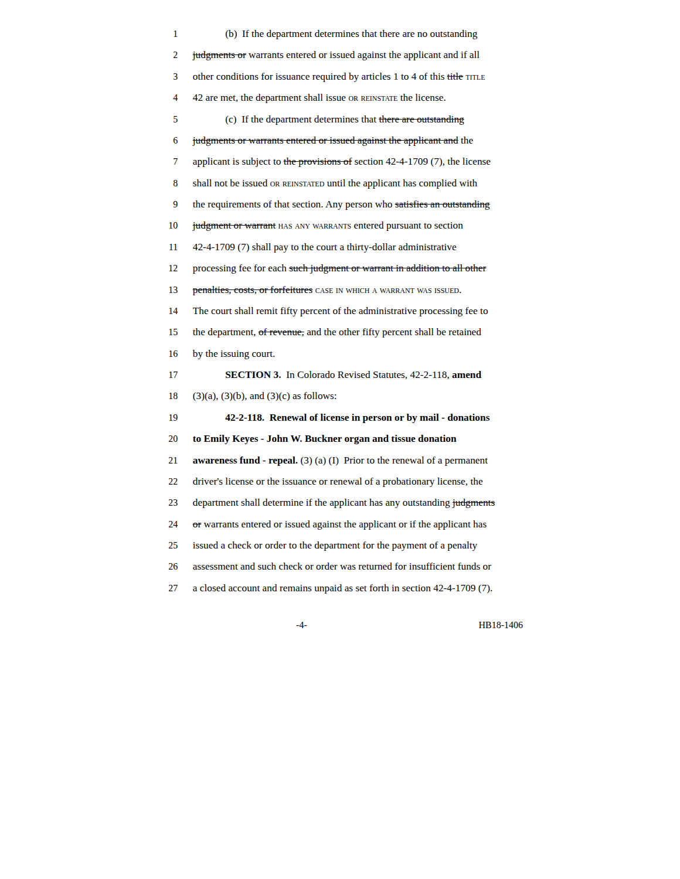1
(b) If the department determines that there are no outstanding
2
judgments or warrants entered or issued against the applicant and if all
3
other conditions for issuance required by articles 1 to 4 of this title title
4
42 are met, the department shall issue or reinstate the license.
5
(c) If the department determines that there are outstanding
6
judgments or warrants entered or issued against the applicant and the
7
applicant is subject to the provisions of section 42-4-1709 (7), the license
8
shall not be issued or reinstated until the applicant has complied with
9
the requirements of that section. Any person who satisfies an outstanding
10
judgment or warrant has any warrants entered pursuant to section
11
42-4-1709 (7) shall pay to the court a thirty-dollar administrative
12
processing fee for each such judgment or warrant in addition to all other
13
penalties, costs, or forfeitures case in which a warrant was issued.
14
The court shall remit fifty percent of the administrative processing fee to
15
the department, of revenue, and the other fifty percent shall be retained
16
by the issuing court.
17
SECTION 3. In Colorado Revised Statutes, 42-2-118, amend
18
(3)(a), (3)(b), and (3)(c) as follows:
19
42-2-118. Renewal of license in person or by mail - donations
20
to Emily Keyes - John W. Buckner organ and tissue donation
21
awareness fund - repeal. (3) (a) (I) Prior to the renewal of a permanent
22
driver's license or the issuance or renewal of a probationary license, the
23
department shall determine if the applicant has any outstanding judgments
24
or warrants entered or issued against the applicant or if the applicant has
25
issued a check or order to the department for the payment of a penalty
26
assessment and such check or order was returned for insufficient funds or
27
a closed account and remains unpaid as set forth in section 42-4-1709 (7).
-4-
HB18-1406